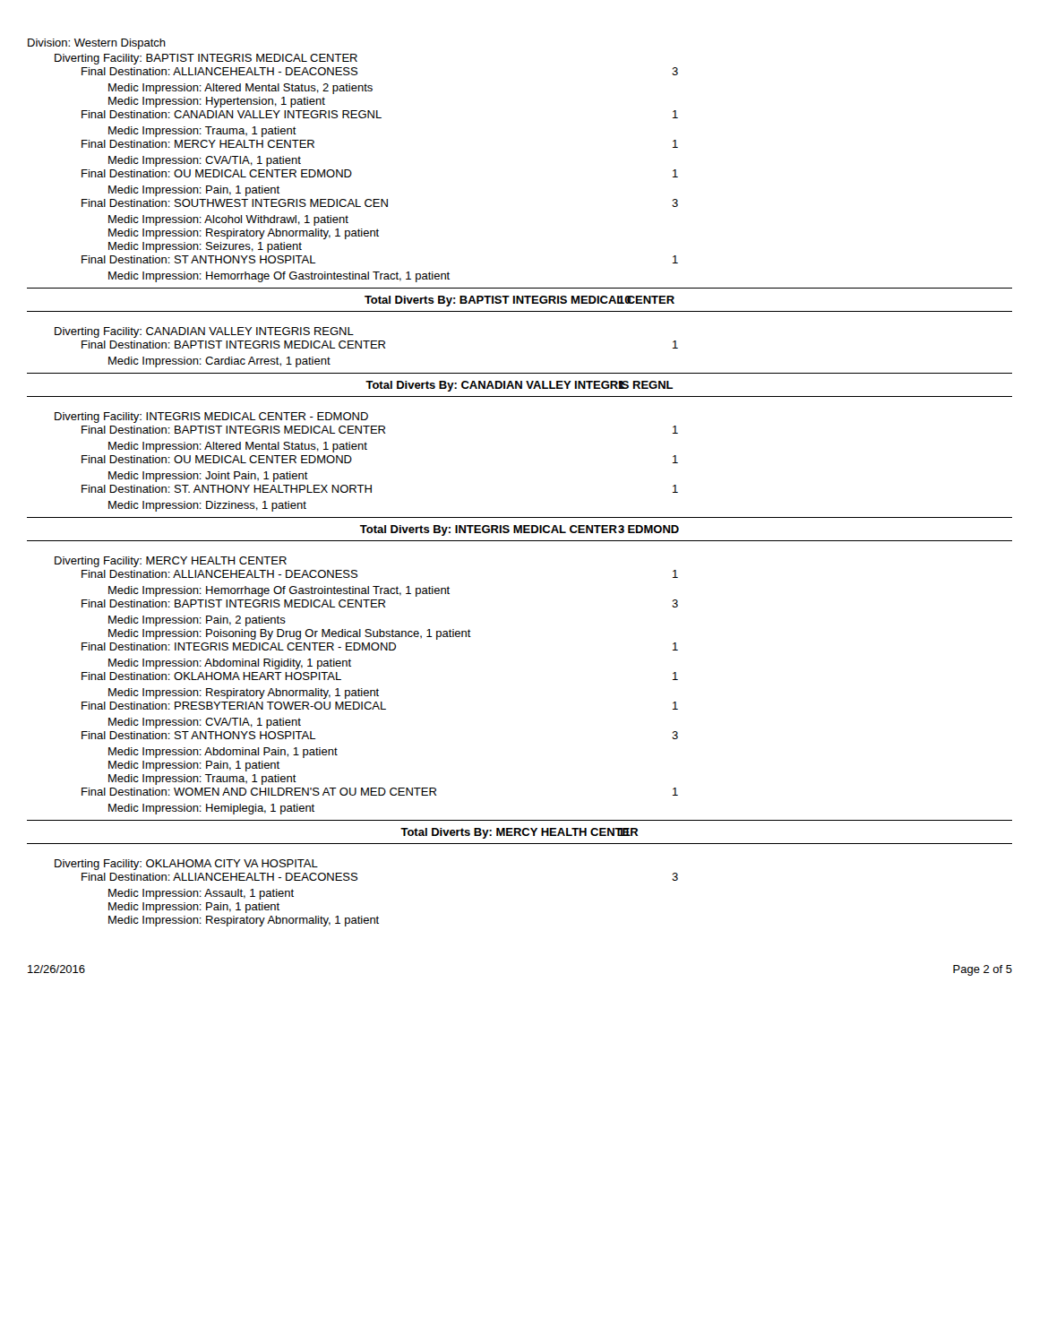Division: Western Dispatch
Diverting Facility: BAPTIST INTEGRIS MEDICAL CENTER
Final Destination: ALLIANCEHEALTH - DEACONESS3
Medic Impression: Altered Mental Status, 2 patients
Medic Impression: Hypertension, 1 patient
Final Destination: CANADIAN VALLEY INTEGRIS REGNL1
Medic Impression: Trauma, 1 patient
Final Destination: MERCY HEALTH CENTER1
Medic Impression: CVA/TIA, 1 patient
Final Destination: OU MEDICAL CENTER EDMOND1
Medic Impression: Pain, 1 patient
Final Destination: SOUTHWEST INTEGRIS MEDICAL CEN3
Medic Impression: Alcohol Withdrawl, 1 patient
Medic Impression: Respiratory Abnormality, 1 patient
Medic Impression: Seizures, 1 patient
Final Destination: ST ANTHONYS HOSPITAL1
Medic Impression: Hemorrhage Of Gastrointestinal Tract, 1 patient
Total Diverts By: BAPTIST INTEGRIS MEDICAL CENTER 10
Diverting Facility: CANADIAN VALLEY INTEGRIS REGNL
Final Destination: BAPTIST INTEGRIS MEDICAL CENTER1
Medic Impression: Cardiac Arrest, 1 patient
Total Diverts By: CANADIAN VALLEY INTEGRIS REGNL 1
Diverting Facility: INTEGRIS MEDICAL CENTER - EDMOND
Final Destination: BAPTIST INTEGRIS MEDICAL CENTER1
Medic Impression: Altered Mental Status, 1 patient
Final Destination: OU MEDICAL CENTER EDMOND1
Medic Impression: Joint Pain, 1 patient
Final Destination: ST. ANTHONY HEALTHPLEX NORTH1
Medic Impression: Dizziness, 1 patient
Total Diverts By: INTEGRIS MEDICAL CENTER - EDMOND 3
Diverting Facility: MERCY HEALTH CENTER
Final Destination: ALLIANCEHEALTH - DEACONESS1
Medic Impression: Hemorrhage Of Gastrointestinal Tract, 1 patient
Final Destination: BAPTIST INTEGRIS MEDICAL CENTER3
Medic Impression: Pain, 2 patients
Medic Impression: Poisoning By Drug Or Medical Substance, 1 patient
Final Destination: INTEGRIS MEDICAL CENTER - EDMOND1
Medic Impression: Abdominal Rigidity, 1 patient
Final Destination: OKLAHOMA HEART HOSPITAL1
Medic Impression: Respiratory Abnormality, 1 patient
Final Destination: PRESBYTERIAN TOWER-OU MEDICAL1
Medic Impression: CVA/TIA, 1 patient
Final Destination: ST ANTHONYS HOSPITAL3
Medic Impression: Abdominal Pain, 1 patient
Medic Impression: Pain, 1 patient
Medic Impression: Trauma, 1 patient
Final Destination: WOMEN AND CHILDREN'S AT OU MED CENTER1
Medic Impression: Hemiplegia, 1 patient
Total Diverts By: MERCY HEALTH CENTER 11
Diverting Facility: OKLAHOMA CITY VA HOSPITAL
Final Destination: ALLIANCEHEALTH - DEACONESS3
Medic Impression: Assault, 1 patient
Medic Impression: Pain, 1 patient
Medic Impression: Respiratory Abnormality, 1 patient
12/26/2016 Page 2 of 5